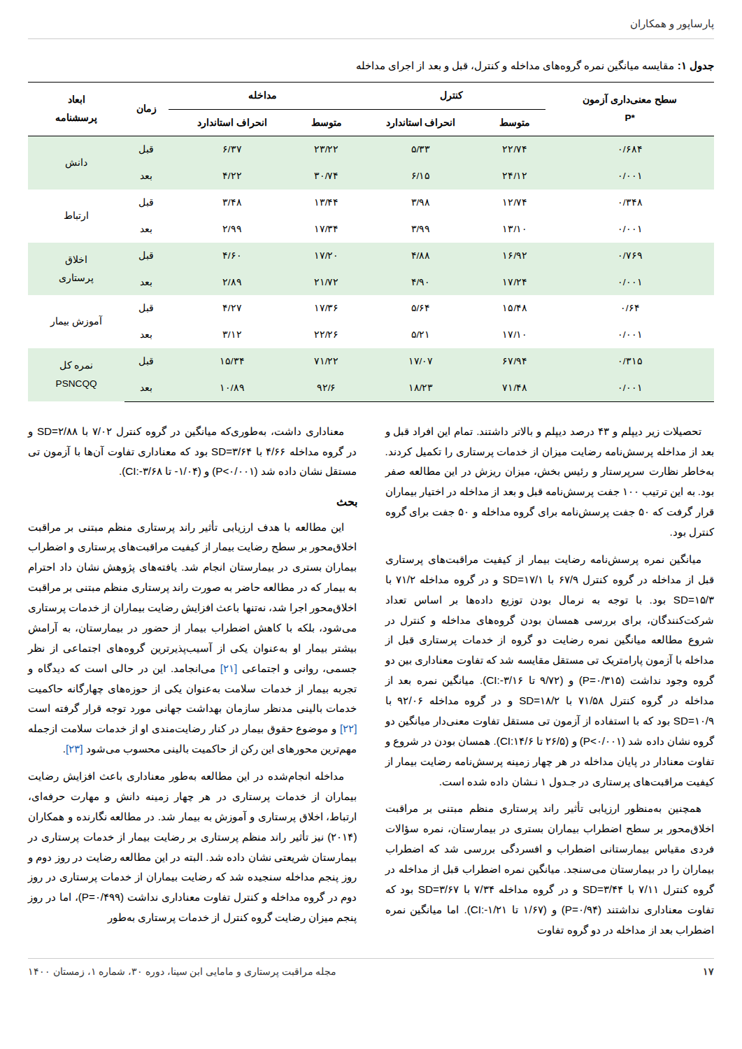پارساپور و همکاران
جدول ۱: مقایسه میانگین نمره گروه‌های مداخله و کنترل، قبل و بعد از اجرای مداخله
| سطح معنی‌داری آزمون *P | کنترل | مداخله | زمان | ابعاد پرسشنامه |
| --- | --- | --- | --- | --- |
| متوسط | انحراف استاندارد | متوسط | انحراف استاندارد |
| ۰/۶۸۴ | ۲۲/۷۴ | ۵/۳۳ | ۲۳/۲۲ | ۶/۳۷ | قبل | دانش |
| ۰/۰۰۱ | ۲۴/۱۲ | ۶/۱۵ | ۳۰/۷۴ | ۴/۲۲ | بعد |
| ۰/۳۴۸ | ۱۲/۷۴ | ۳/۹۸ | ۱۳/۴۴ | ۳/۴۸ | قبل | ارتباط |
| ۰/۰۰۱ | ۱۳/۱۰ | ۳/۹۹ | ۱۷/۳۴ | ۲/۹۹ | بعد |
| ۰/۷۶۹ | ۱۶/۹۲ | ۴/۸۸ | ۱۷/۲۰ | ۴/۶۰ | قبل | اخلاق پرستاری |
| ۰/۰۰۱ | ۱۷/۲۴ | ۴/۹۰ | ۲۱/۷۲ | ۲/۸۹ | بعد |
| ۰/۶۴ | ۱۵/۴۸ | ۵/۶۴ | ۱۷/۳۶ | ۴/۲۷ | قبل | آموزش بیمار |
| ۰/۰۰۱ | ۱۷/۱۰ | ۵/۲۱ | ۲۲/۲۶ | ۳/۱۲ | بعد |
| ۰/۳۱۵ | ۶۷/۹۴ | ۱۷/۰۷ | ۷۱/۲۲ | ۱۵/۳۴ | قبل | نمره کل PSNCQQ |
| ۰/۰۰۱ | ۷۱/۴۸ | ۱۸/۲۳ | ۹۲/۶ | ۱۰/۸۹ | بعد |
تحصیلات زیر دیپلم و ۴۳ درصد دیپلم و بالاتر داشتند. تمام این افراد قبل و بعد از مداخله پرسش‌نامه رضایت میزان از خدمات پرستاری را تکمیل کردند. به‌خاطر نظارت سرپرستار و رئیس بخش، میزان ریزش در این مطالعه صفر بود. به این ترتیب ۱۰۰ جفت پرسش‌نامه قبل و بعد از مداخله در اختیار بیماران قرار گرفت که ۵۰ جفت پرسش‌نامه برای گروه مداخله و ۵۰ جفت برای گروه کنترل بود.
میانگین نمره پرسش‌نامه رضایت بیمار از کیفیت مراقبت‌های پرستاری قبل از مداخله در گروه کنترل ۶۷/۹ با SD=۱۷/۱ و در گروه مداخله ۷۱/۲ با SD=۱۵/۳ بود. با توجه به نرمال بودن توزیع داده‌ها بر اساس تعداد شرکت‌کنندگان، برای بررسی همسان بودن گروه‌های مداخله و کنترل در شروع مطالعه میانگین نمره رضایت دو گروه از خدمات پرستاری قبل از مداخله با آزمون پارامتریک تی مستقل مقایسه شد که تفاوت معناداری بین دو گروه وجود نداشت (P=۰/۳۱۵) و (۹/۷۲ تا CI:-۳/۱۶). میانگین نمره بعد از مداخله در گروه کنترل ۷۱/۵۸ با SD=۱۸/۲ و در گروه مداخله ۹۲/۰۶ با SD=۱۰/۹ بود که با استفاده از آزمون تی مستقل تفاوت معنی‌دار میانگین دو گروه نشان داده شد (P<۰/۰۰۱) و (۲۶/۵ تا CI:۱۴/۶). همسان بودن در شروع و تفاوت معنادار در پایان مداخله در هر چهار زمینه پرسش‌نامه رضایت بیمار از کیفیت مراقبت‌های پرستاری در جـدول ۱ نـشان داده شده است.
همچنین به‌منظور ارزیابی تأثیر راند پرستاری منظم مبتنی بر مراقبت اخلاق‌محور بر سطح اضطراب بیماران بستری در بیمارستان، نمره سؤالات فردی مقیاس بیمارستانی اضطراب و افسردگی بررسی شد که اضطراب بیماران را در بیمارستان می‌سنجد. میانگین نمره اضطراب قبل از مداخله در گروه کنترل ۷/۱۱ با SD=۳/۴۴ و در گروه مداخله ۷/۳۴ با SD=۳/۶۷ بود که تفاوت معناداری نداشتند (P=۰/۹۴) و (۱/۶۷ تا CI:-۱/۲۱). اما میانگین نمره اضطراب بعد از مداخله در دو گروه تفاوت
معناداری داشت، به‌طوری‌که میانگین در گروه کنترل ۷/۰۲ با SD=۲/۸۸ و در گروه مداخله ۴/۶۶ با SD=۳/۶۴ بود که معناداری تفاوت آن‌ها با آزمون تی مستقل نشان داده شد (P<۰/۰۰۱) و (۱/۰۴- تا CI:-۳/۶۸).
بحث
این مطالعه با هدف ارزیابی تأثیر راند پرستاری منظم مبتنی بر مراقبت اخلاق‌محور بر سطح رضایت بیمار از کیفیت مراقبت‌های پرستاری و اضطراب بیماران بستری در بیمارستان انجام شد. یافته‌های پژوهش نشان داد احترام به بیمار که در مطالعه حاضر به صورت راند پرستاری منظم مبتنی بر مراقبت اخلاق‌محور اجرا شد، نه‌تنها باعث افزایش رضایت بیماران از خدمات پرستاری می‌شود، بلکه با کاهش اضطراب بیمار از حضور در بیمارستان، به آرامش بیشتر بیمار او به‌عنوان یکی از آسیب‌پذیرترین گروه‌های اجتماعی از نظر جسمی، روانی و اجتماعی [۲۱] می‌انجامد. این در حالی است که دیدگاه و تجربه بیمار از خدمات سلامت به‌عنوان یکی از حوزه‌های چهارگانه حاکمیت خدمات بالینی مدنظر سازمان بهداشت جهانی مورد توجه قرار گرفته است [۲۲] و موضوع حقوق بیمار در کنار رضایت‌مندی او از خدمات سلامت ازجمله مهم‌ترین محورهای این رکن از حاکمیت بالینی محسوب می‌شود [۲۳].
مداخله انجام‌شده در این مطالعه به‌طور معناداری باعث افزایش رضایت بیماران از خدمات پرستاری در هر چهار زمینه دانش و مهارت حرفه‌ای، ارتباط، اخلاق پرستاری و آموزش به بیمار شد. در مطالعه نگارنده و همکاران (۲۰۱۴) نیز تأثیر راند منظم پرستاری بر رضایت بیمار از خدمات پرستاری در بیمارستان شریعتی نشان داده شد. البته در این مطالعه رضایت در روز دوم و روز پنجم مداخله سنجیده شد که رضایت بیماران از خدمات پرستاری در روز دوم در گروه مداخله و کنترل تفاوت معناداری نداشت (P=۰/۴۹۹)، اما در روز پنجم میزان رضایت گروه کنترل از خدمات پرستاری به‌طور
۱۷
مجله مراقبت پرستاری و مامایی ابن سینا، دوره ۳۰، شماره ۱، زمستان ۱۴۰۰